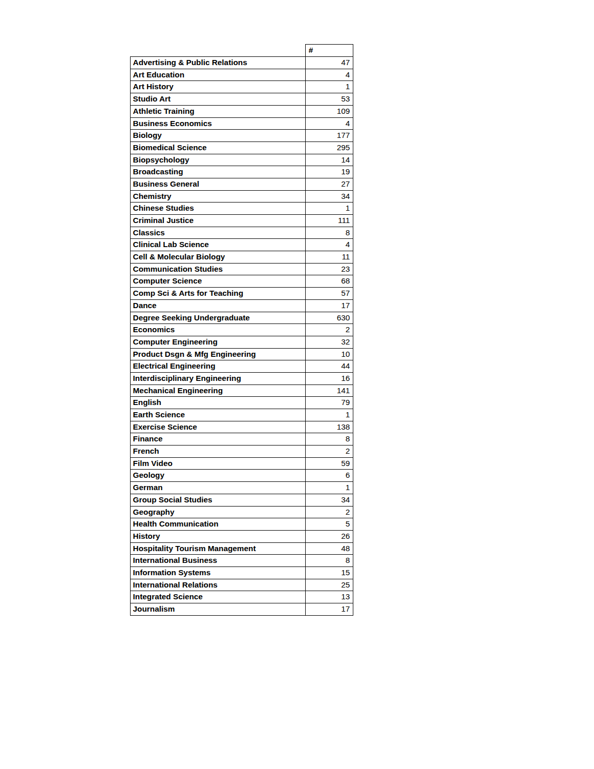| | # |
| --- | --- |
| Advertising & Public Relations | 47 |
| Art Education | 4 |
| Art History | 1 |
| Studio Art | 53 |
| Athletic Training | 109 |
| Business Economics | 4 |
| Biology | 177 |
| Biomedical Science | 295 |
| Biopsychology | 14 |
| Broadcasting | 19 |
| Business General | 27 |
| Chemistry | 34 |
| Chinese Studies | 1 |
| Criminal Justice | 111 |
| Classics | 8 |
| Clinical Lab Science | 4 |
| Cell & Molecular Biology | 11 |
| Communication Studies | 23 |
| Computer Science | 68 |
| Comp Sci & Arts for Teaching | 57 |
| Dance | 17 |
| Degree Seeking Undergraduate | 630 |
| Economics | 2 |
| Computer Engineering | 32 |
| Product Dsgn & Mfg Engineering | 10 |
| Electrical Engineering | 44 |
| Interdisciplinary Engineering | 16 |
| Mechanical Engineering | 141 |
| English | 79 |
| Earth Science | 1 |
| Exercise Science | 138 |
| Finance | 8 |
| French | 2 |
| Film Video | 59 |
| Geology | 6 |
| German | 1 |
| Group Social Studies | 34 |
| Geography | 2 |
| Health Communication | 5 |
| History | 26 |
| Hospitality Tourism Management | 48 |
| International Business | 8 |
| Information Systems | 15 |
| International Relations | 25 |
| Integrated Science | 13 |
| Journalism | 17 |